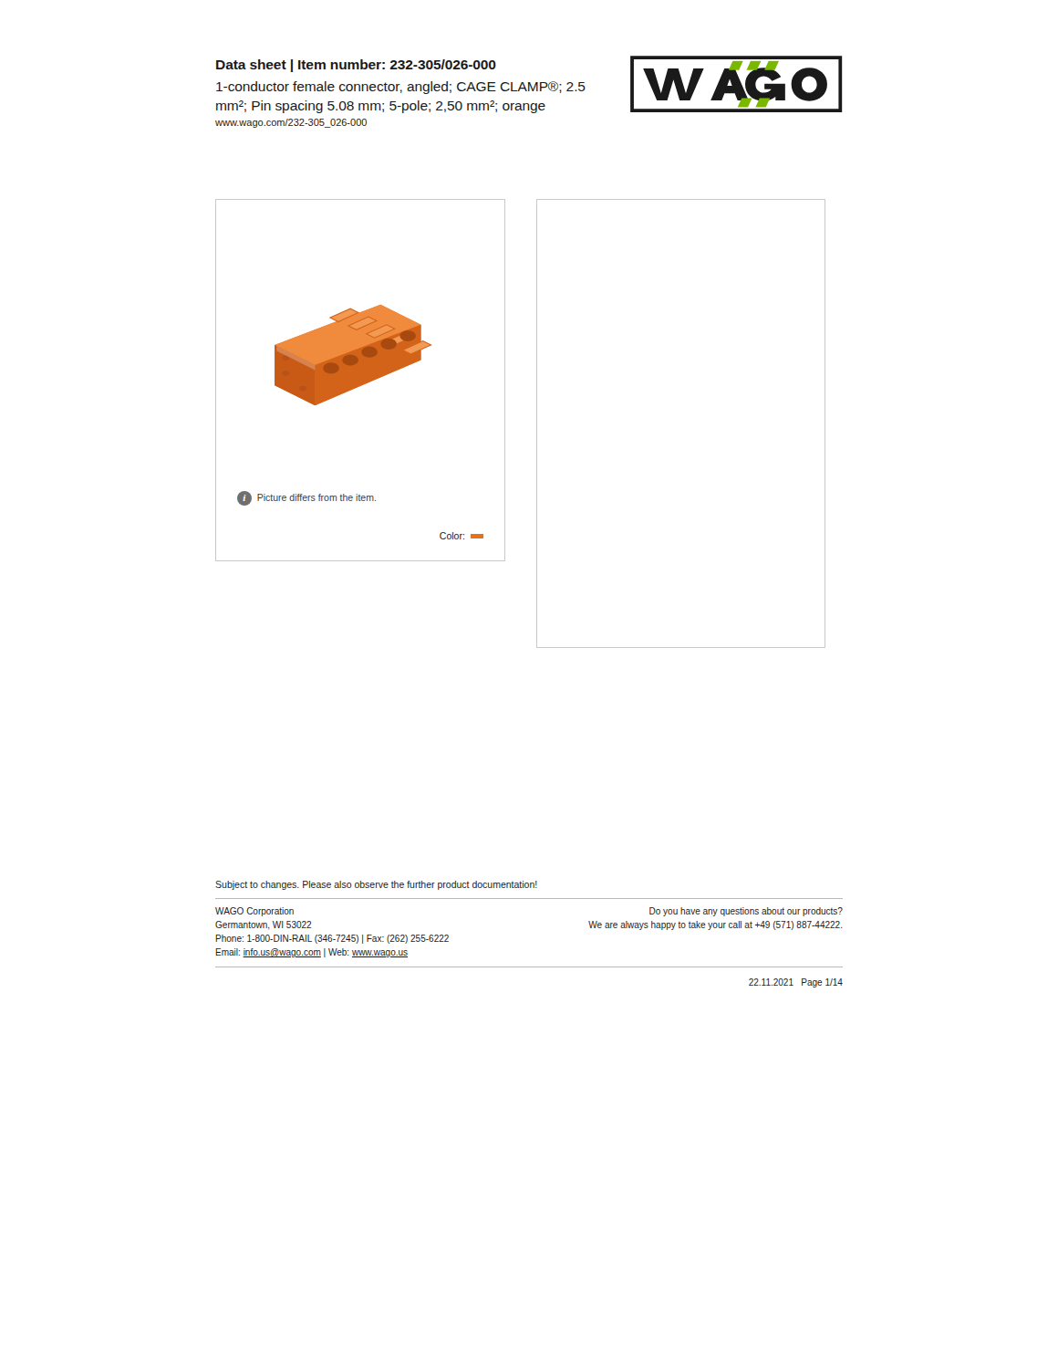Data sheet | Item number: 232-305/026-000
1-conductor female connector, angled; CAGE CLAMP®; 2.5 mm²; Pin spacing 5.08 mm; 5-pole; 2,50 mm²; orange
www.wago.com/232-305_026-000
i Picture differs from the item.
Color:
Subject to changes. Please also observe the further product documentation!
WAGO Corporation
Germantown, WI 53022
Phone: 1-800-DIN-RAIL (346-7245) | Fax: (262) 255-6222
Email: info.us@wago.com | Web: www.wago.us
Do you have any questions about our products?
We are always happy to take your call at +49 (571) 887-44222.
22.11.2021 Page 1/14